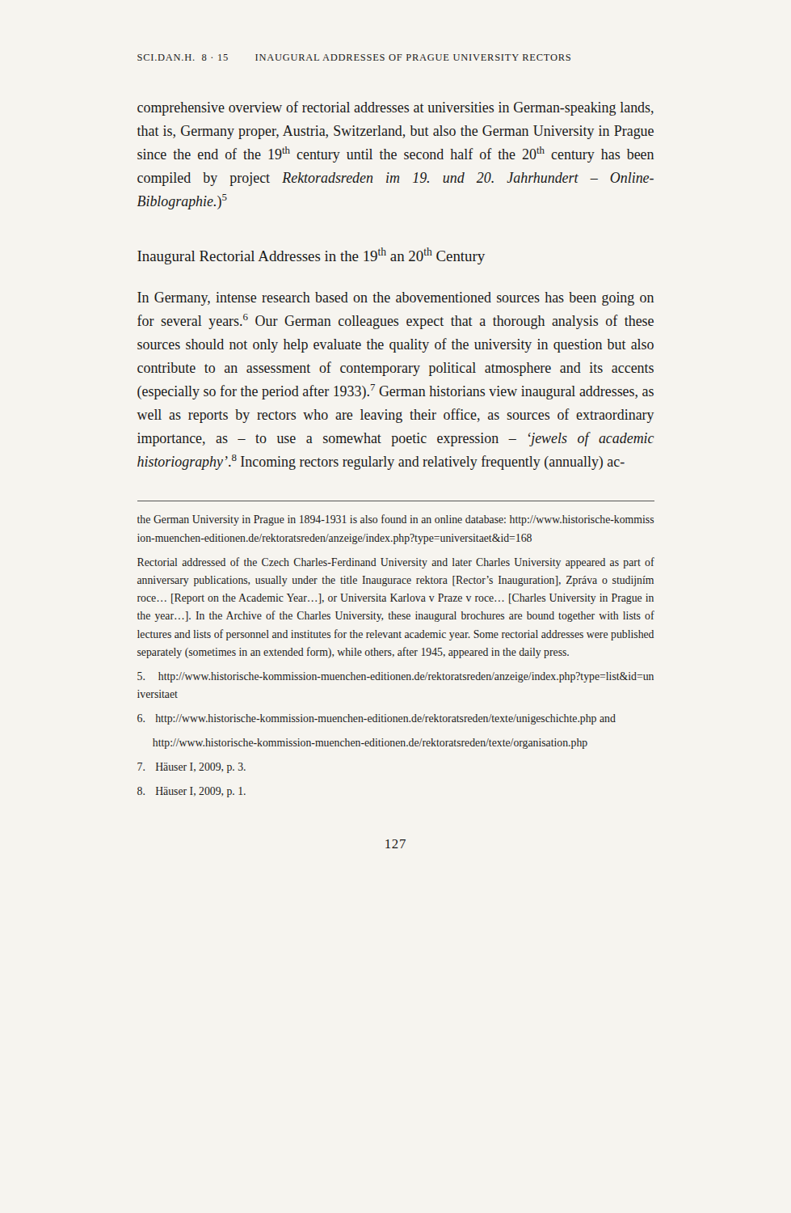SCI.DAN.H. 8 · 15 INAUGURAL ADDRESSES OF PRAGUE UNIVERSITY RECTORS
comprehensive overview of rectorial addresses at universities in German-speaking lands, that is, Germany proper, Austria, Switzerland, but also the German University in Prague since the end of the 19th century until the second half of the 20th century has been compiled by project Rektoradsreden im 19. und 20. Jahrhundert – Online-Biblographie.)5
Inaugural Rectorial Addresses in the 19th an 20th Century
In Germany, intense research based on the abovementioned sources has been going on for several years.6 Our German colleagues expect that a thorough analysis of these sources should not only help evaluate the quality of the university in question but also contribute to an assessment of contemporary political atmosphere and its accents (especially so for the period after 1933).7 German historians view inaugural addresses, as well as reports by rectors who are leaving their office, as sources of extraordinary importance, as – to use a somewhat poetic expression – ‘jewels of academic historiography’.8 Incoming rectors regularly and relatively frequently (annually) ac-
the German University in Prague in 1894-1931 is also found in an online database: http://www.historische-kommission-muenchen-editionen.de/rektoratsreden/anzeige/index.php?type=universitaet&id=168
Rectorial addressed of the Czech Charles-Ferdinand University and later Charles University appeared as part of anniversary publications, usually under the title Inaugurace rektora [Rector’s Inauguration], Zpráva o studijním roce… [Report on the Academic Year…], or Universita Karlova v Praze v roce… [Charles University in Prague in the year…]. In the Archive of the Charles University, these inaugural brochures are bound together with lists of lectures and lists of personnel and institutes for the relevant academic year. Some rectorial addresses were published separately (sometimes in an extended form), while others, after 1945, appeared in the daily press.
5. http://www.historische-kommission-muenchen-editionen.de/rektoratsreden/anzeige/index.php?type=list&id=universitaet
6. http://www.historische-kommission-muenchen-editionen.de/rektoratsreden/texte/unigeschichte.php and
http://www.historische-kommission-muenchen-editionen.de/rektoratsreden/texte/organisation.php
7. Häuser I, 2009, p. 3.
8. Häuser I, 2009, p. 1.
127